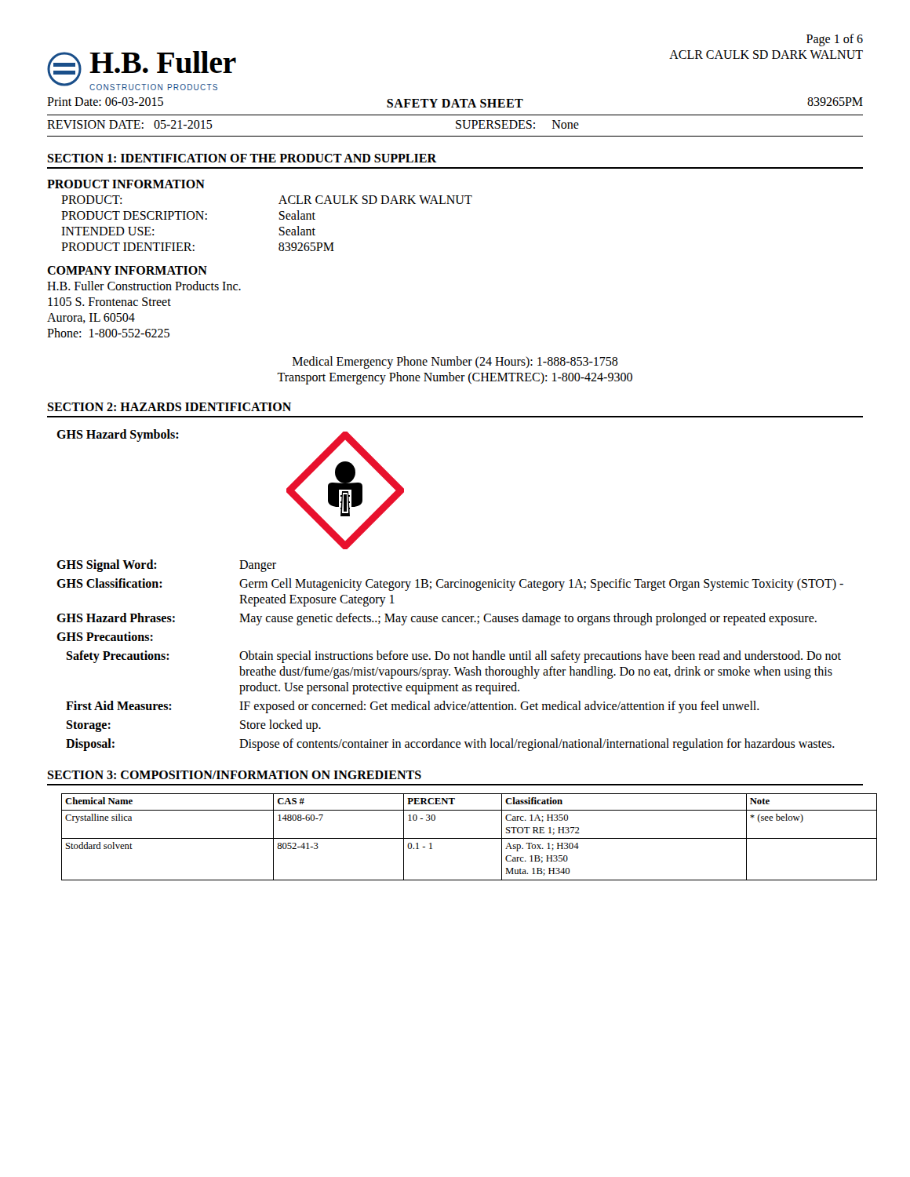Page 1 of 6
H.B. Fuller
CONSTRUCTION PRODUCTS
ACLR CAULK SD DARK WALNUT
Print Date: 06-03-2015
839265PM
SAFETY DATA SHEET
REVISION DATE: 05-21-2015
SUPERSEDES: None
SECTION 1: IDENTIFICATION OF THE PRODUCT AND SUPPLIER
PRODUCT INFORMATION
| PRODUCT: | ACLR CAULK SD DARK WALNUT |
| PRODUCT DESCRIPTION: | Sealant |
| INTENDED USE: | Sealant |
| PRODUCT IDENTIFIER: | 839265PM |
COMPANY INFORMATION
H.B. Fuller Construction Products Inc.
1105 S. Frontenac Street
Aurora, IL 60504
Phone: 1-800-552-6225
Medical Emergency Phone Number (24 Hours): 1-888-853-1758
Transport Emergency Phone Number (CHEMTREC): 1-800-424-9300
SECTION 2: HAZARDS IDENTIFICATION
| GHS Hazard Symbols: | |
| GHS Signal Word: | Danger |
| GHS Classification: | Germ Cell Mutagenicity Category 1B; Carcinogenicity Category 1A; Specific Target Organ Systemic Toxicity (STOT) - Repeated Exposure Category 1 |
| GHS Hazard Phrases: | May cause genetic defects..; May cause cancer.; Causes damage to organs through prolonged or repeated exposure. |
| GHS Precautions: | |
| Safety Precautions: | Obtain special instructions before use. Do not handle until all safety precautions have been read and understood. Do not breathe dust/fume/gas/mist/vapours/spray. Wash thoroughly after handling. Do no eat, drink or smoke when using this product. Use personal protective equipment as required. |
| First Aid Measures: | IF exposed or concerned: Get medical advice/attention. Get medical advice/attention if you feel unwell. |
| Storage: | Store locked up. |
| Disposal: | Dispose of contents/container in accordance with local/regional/national/international regulation for hazardous wastes. |
SECTION 3: COMPOSITION/INFORMATION ON INGREDIENTS
| Chemical Name | CAS # | PERCENT | Classification | Note |
| --- | --- | --- | --- | --- |
| Crystalline silica | 14808-60-7 | 10 - 30 | Carc. 1A; H350 STOT RE 1; H372 | * (see below) |
| Stoddard solvent | 8052-41-3 | 0.1 - 1 | Asp. Tox. 1; H304 Carc. 1B; H350 Muta. 1B; H340 | |